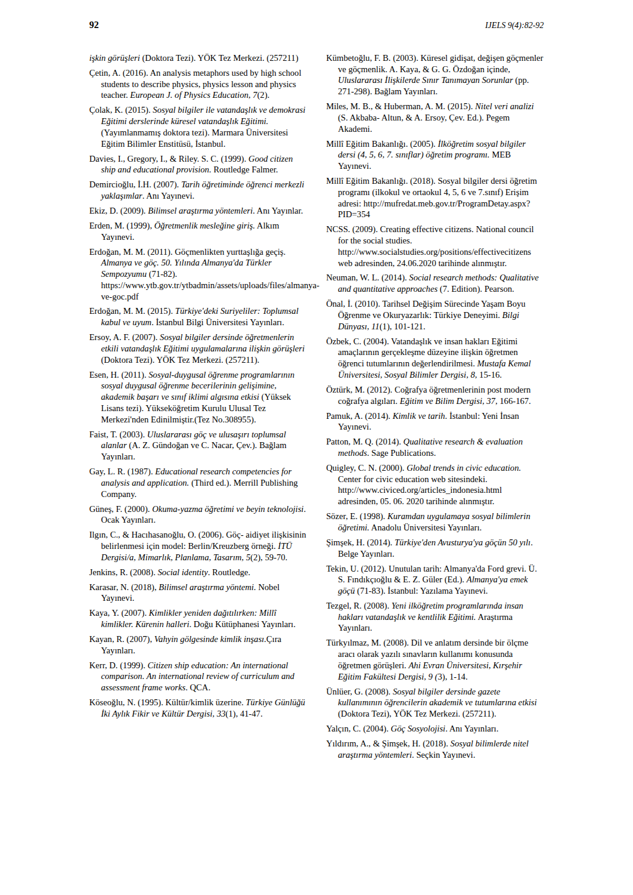92 IJELS 9(4):82-92
işkin görüşleri (Doktora Tezi). YÖK Tez Merkezi. (257211)
Çetin, A. (2016). An analysis metaphors used by high school students to describe physics, physics lesson and physics teacher. European J. of Physics Education, 7(2).
Çolak, K. (2015). Sosyal bilgiler ile vatandaşlık ve demokrasi Eğitimi derslerinde küresel vatandaşlık Eğitimi. (Yayımlanmamış doktora tezi). Marmara Üniversitesi Eğitim Bilimler Enstitüsü, İstanbul.
Davies, I., Gregory, I., & Riley. S. C. (1999). Good citizen ship and educational provision. Routledge Falmer.
Demircioğlu, İ.H. (2007). Tarih öğretiminde öğrenci merkezli yaklaşımlar. Anı Yayınevi.
Ekiz, D. (2009). Bilimsel araştırma yöntemleri. Anı Yayınlar.
Erden, M. (1999), Öğretmenlik mesleğine giriş. Alkım Yayınevi.
Erdoğan, M. M. (2011). Göçmenlikten yurttaşlığa geçiş. Almanya ve göç. 50. Yılında Almanya'da Türkler Sempozyumu (71-82). https://www.ytb.gov.tr/ytbadmin/assets/uploads/files/almanya-ve-goc.pdf
Erdoğan, M. M. (2015). Türkiye'deki Suriyeliler: Toplumsal kabul ve uyum. İstanbul Bilgi Üniversitesi Yayınları.
Ersoy, A. F. (2007). Sosyal bilgiler dersinde öğretmenlerin etkili vatandaşlık Eğitimi uygulamalarına ilişkin görüşleri (Doktora Tezi). YÖK Tez Merkezi. (257211).
Esen, H. (2011). Sosyal-duygusal öğrenme programlarının sosyal duygusal öğrenme becerilerinin gelişimine, akademik başarı ve sınıf iklimi algısına etkisi (Yüksek Lisans tezi). Yükseköğretim Kurulu Ulusal Tez Merkezi'nden Edinilmiştir.(Tez No.308955).
Faist, T. (2003). Uluslararası göç ve ulusaşırı toplumsal alanlar (A. Z. Gündoğan ve C. Nacar, Çev.). Bağlam Yayınları.
Gay, L. R. (1987). Educational research competencies for analysis and application. (Third ed.). Merrill Publishing Company.
Güneş, F. (2000). Okuma-yazma öğretimi ve beyin teknolojisi. Ocak Yayınları.
Ilgın, C., & Hacıhasanoğlu, O. (2006). Göç- aidiyet ilişkisinin belirlenmesi için model: Berlin/Kreuzberg örneği. İTÜ Dergisi/a, Mimarlık, Planlama, Tasarım, 5(2), 59-70.
Jenkins, R. (2008). Social identity. Routledge.
Karasar, N. (2018), Bilimsel araştırma yöntemi. Nobel Yayınevi.
Kaya, Y. (2007). Kimlikler yeniden dağıtılırken: Millî kimlikler. Kürenin halleri. Doğu Kütüphanesi Yayınları.
Kayan, R. (2007), Vahyin gölgesinde kimlik inşası. Çıra Yayınları.
Kerr, D. (1999). Citizen ship education: An international comparison. An international review of curriculum and assessment frame works. QCA.
Köseoğlu, N. (1995). Kültür/kimlik üzerine. Türkiye Günlüğü İki Aylık Fikir ve Kültür Dergisi, 33(1), 41-47.
Kümbetoğlu, F. B. (2003). Küresel gidişat, değişen göçmenler ve göçmenlik. A. Kaya, & G. G. Özdoğan içinde, Uluslararası İlişkilerde Sınır Tanımayan Sorunlar (pp. 271-298). Bağlam Yayınları.
Miles, M. B., & Huberman, A. M. (2015). Nitel veri analizi (S. Akbaba- Altun, & A. Ersoy, Çev. Ed.). Pegem Akademi.
Millî Eğitim Bakanlığı. (2005). İlköğretim sosyal bilgiler dersi (4, 5, 6, 7. sınıflar) öğretim programı. MEB Yayınevi.
Millî Eğitim Bakanlığı. (2018). Sosyal bilgiler dersi öğretim programı (ilkokul ve ortaokul 4, 5, 6 ve 7.sınıf) Erişim adresi: http://mufredat.meb.gov.tr/ProgramDetay.aspx?PID=354
NCSS. (2009). Creating effective citizens. National council for the social studies. http://www.socialstudies.org/positions/effectivecitizens web adresinden, 24.06.2020 tarihinde alınmıştır.
Neuman, W. L. (2014). Social research methods: Qualitative and quantitative approaches (7. Edition). Pearson.
Önal, İ. (2010). Tarihsel Değişim Sürecinde Yaşam Boyu Öğrenme ve Okuryazarlık: Türkiye Deneyimi. Bilgi Dünyası, 11(1), 101-121.
Özbek, C. (2004). Vatandaşlık ve insan hakları Eğitimi amaçlarının gerçekleşme düzeyine ilişkin öğretmen öğrenci tutumlarının değerlendirilmesi. Mustafa Kemal Üniversitesi, Sosyal Bilimler Dergisi, 8, 15-16.
Öztürk, M. (2012). Coğrafya öğretmenlerinin post modern coğrafya algıları. Eğitim ve Bilim Dergisi, 37, 166-167.
Pamuk, A. (2014). Kimlik ve tarih. İstanbul: Yeni İnsan Yayınevi.
Patton, M. Q. (2014). Qualitative research & evaluation methods. Sage Publications.
Quigley, C. N. (2000). Global trends in civic education. Center for civic education web sitesindeki. http://www.civiced.org/articles_indonesia.html adresinden, 05. 06. 2020 tarihinde alınmıştır.
Sözer, E. (1998). Kuramdan uygulamaya sosyal bilimlerin öğretimi. Anadolu Üniversitesi Yayınları.
Şimşek, H. (2014). Türkiye'den Avusturya'ya göçün 50 yılı. Belge Yayınları.
Tekin, U. (2012). Unutulan tarih: Almanya'da Ford grevi. Ü. S. Fındıkçıoğlu & E. Z. Güler (Ed.). Almanya'ya emek göçü (71-83). İstanbul: Yazılama Yayınevi.
Tezgel, R. (2008). Yeni ilköğretim programlarında insan hakları vatandaşlık ve kentlilik Eğitimi. Araştırma Yayınları.
Türkyılmaz, M. (2008). Dil ve anlatım dersinde bir ölçme aracı olarak yazılı sınavların kullanımı konusunda öğretmen görüşleri. Ahi Evran Üniversitesi, Kırşehir Eğitim Fakültesi Dergisi, 9 (3), 1-14.
Ünlüer, G. (2008). Sosyal bilgiler dersinde gazete kullanımının öğrencilerin akademik ve tutumlarına etkisi (Doktora Tezi), YÖK Tez Merkezi. (257211).
Yalçın, C. (2004). Göç Sosyolojisi. Anı Yayınları.
Yıldırım, A., & Şimşek, H. (2018). Sosyal bilimlerde nitel araştırma yöntemleri. Seçkin Yayınevi.